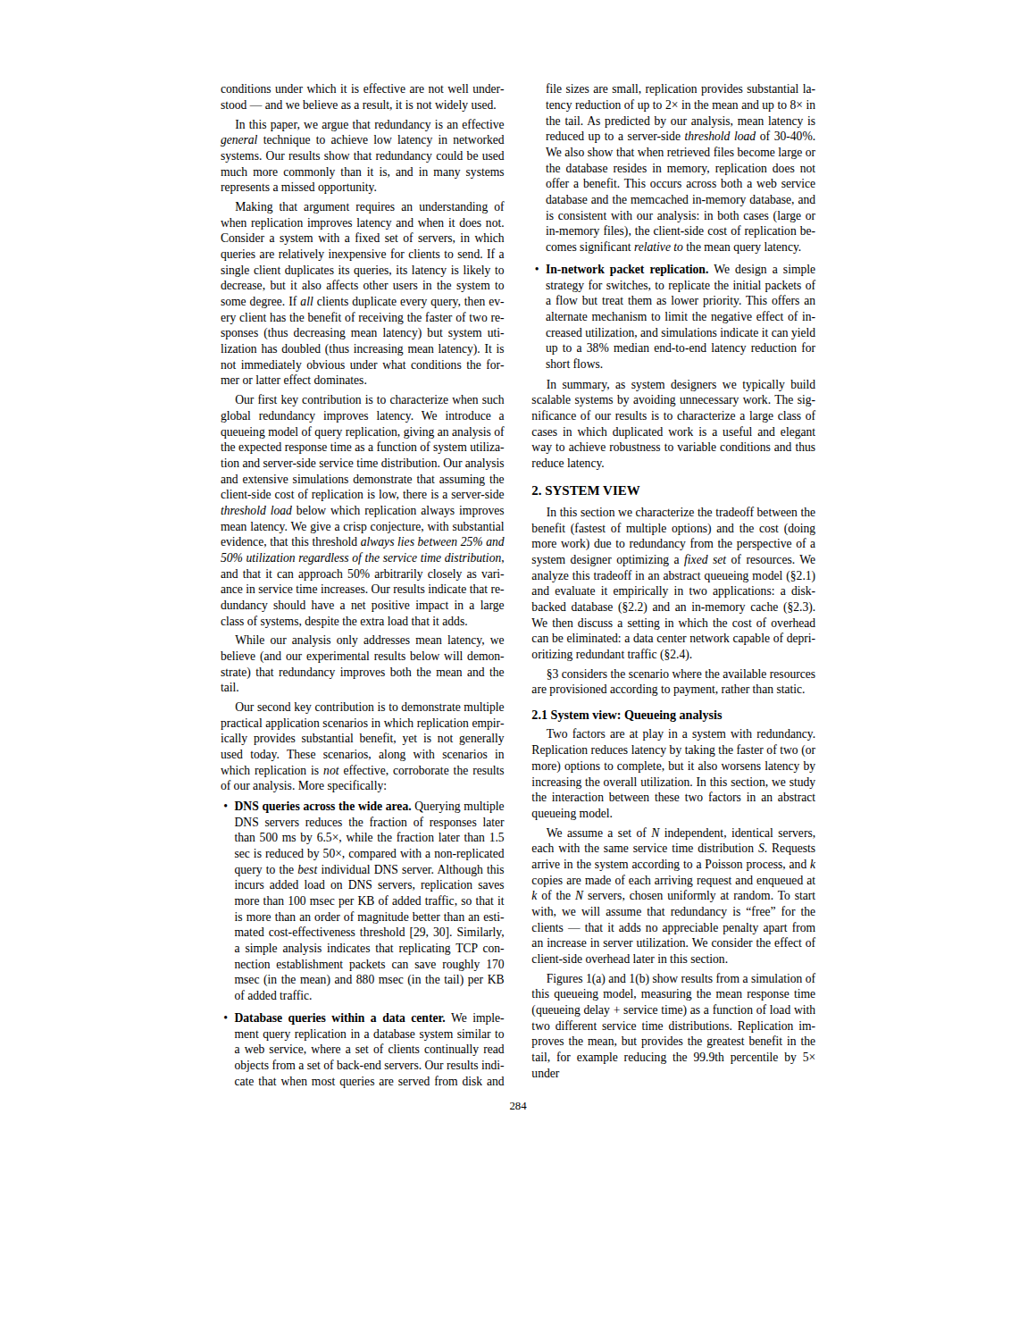conditions under which it is effective are not well understood — and we believe as a result, it is not widely used.
In this paper, we argue that redundancy is an effective general technique to achieve low latency in networked systems. Our results show that redundancy could be used much more commonly than it is, and in many systems represents a missed opportunity.
Making that argument requires an understanding of when replication improves latency and when it does not. Consider a system with a fixed set of servers, in which queries are relatively inexpensive for clients to send. If a single client duplicates its queries, its latency is likely to decrease, but it also affects other users in the system to some degree. If all clients duplicate every query, then every client has the benefit of receiving the faster of two responses (thus decreasing mean latency) but system utilization has doubled (thus increasing mean latency). It is not immediately obvious under what conditions the former or latter effect dominates.
Our first key contribution is to characterize when such global redundancy improves latency. We introduce a queueing model of query replication, giving an analysis of the expected response time as a function of system utilization and server-side service time distribution. Our analysis and extensive simulations demonstrate that assuming the client-side cost of replication is low, there is a server-side threshold load below which replication always improves mean latency. We give a crisp conjecture, with substantial evidence, that this threshold always lies between 25% and 50% utilization regardless of the service time distribution, and that it can approach 50% arbitrarily closely as variance in service time increases. Our results indicate that redundancy should have a net positive impact in a large class of systems, despite the extra load that it adds.
While our analysis only addresses mean latency, we believe (and our experimental results below will demonstrate) that redundancy improves both the mean and the tail.
Our second key contribution is to demonstrate multiple practical application scenarios in which replication empirically provides substantial benefit, yet is not generally used today. These scenarios, along with scenarios in which replication is not effective, corroborate the results of our analysis. More specifically:
DNS queries across the wide area. Querying multiple DNS servers reduces the fraction of responses later than 500 ms by 6.5×, while the fraction later than 1.5 sec is reduced by 50×, compared with a non-replicated query to the best individual DNS server. Although this incurs added load on DNS servers, replication saves more than 100 msec per KB of added traffic, so that it is more than an order of magnitude better than an estimated cost-effectiveness threshold [29, 30]. Similarly, a simple analysis indicates that replicating TCP connection establishment packets can save roughly 170 msec (in the mean) and 880 msec (in the tail) per KB of added traffic.
Database queries within a data center. We implement query replication in a database system similar to a web service, where a set of clients continually read objects from a set of back-end servers. Our results indicate that when most queries are served from disk and file sizes are small, replication provides substantial latency reduction of up to 2× in the mean and up to 8× in the tail. As predicted by our analysis, mean latency is reduced up to a server-side threshold load of 30-40%. We also show that when retrieved files become large or the database resides in memory, replication does not offer a benefit. This occurs across both a web service database and the memcached in-memory database, and is consistent with our analysis: in both cases (large or in-memory files), the client-side cost of replication becomes significant relative to the mean query latency.
In-network packet replication. We design a simple strategy for switches, to replicate the initial packets of a flow but treat them as lower priority. This offers an alternate mechanism to limit the negative effect of increased utilization, and simulations indicate it can yield up to a 38% median end-to-end latency reduction for short flows.
In summary, as system designers we typically build scalable systems by avoiding unnecessary work. The significance of our results is to characterize a large class of cases in which duplicated work is a useful and elegant way to achieve robustness to variable conditions and thus reduce latency.
2. SYSTEM VIEW
In this section we characterize the tradeoff between the benefit (fastest of multiple options) and the cost (doing more work) due to redundancy from the perspective of a system designer optimizing a fixed set of resources. We analyze this tradeoff in an abstract queueing model (§2.1) and evaluate it empirically in two applications: a disk-backed database (§2.2) and an in-memory cache (§2.3). We then discuss a setting in which the cost of overhead can be eliminated: a data center network capable of deprioritizing redundant traffic (§2.4).
§3 considers the scenario where the available resources are provisioned according to payment, rather than static.
2.1 System view: Queueing analysis
Two factors are at play in a system with redundancy. Replication reduces latency by taking the faster of two (or more) options to complete, but it also worsens latency by increasing the overall utilization. In this section, we study the interaction between these two factors in an abstract queueing model.
We assume a set of N independent, identical servers, each with the same service time distribution S. Requests arrive in the system according to a Poisson process, and k copies are made of each arriving request and enqueued at k of the N servers, chosen uniformly at random. To start with, we will assume that redundancy is “free” for the clients — that it adds no appreciable penalty apart from an increase in server utilization. We consider the effect of client-side overhead later in this section.
Figures 1(a) and 1(b) show results from a simulation of this queueing model, measuring the mean response time (queueing delay + service time) as a function of load with two different service time distributions. Replication improves the mean, but provides the greatest benefit in the tail, for example reducing the 99.9th percentile by 5× under
284